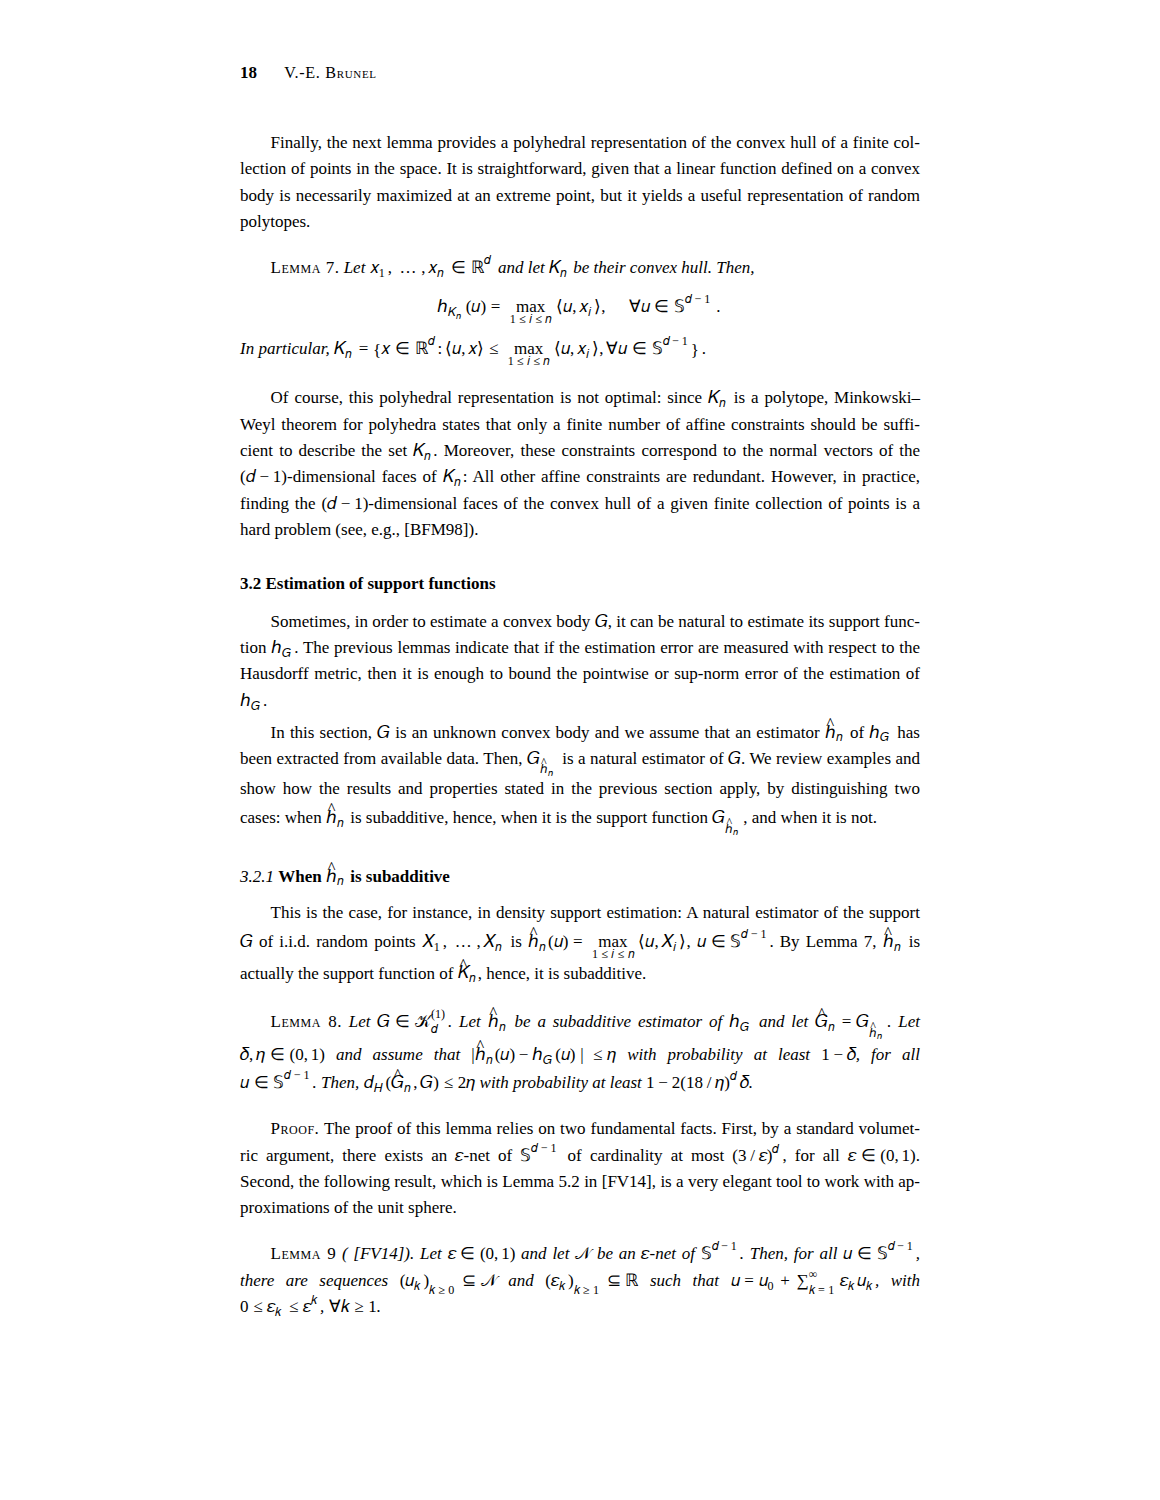18 V.-E. Brunel
Finally, the next lemma provides a polyhedral representation of the convex hull of a finite collection of points in the space. It is straightforward, given that a linear function defined on a convex body is necessarily maximized at an extreme point, but it yields a useful representation of random polytopes.
Lemma 7. Let x1,…,xn∈ℝd and let Kn be their convex hull. Then,
hKn (u) = max1≤i≤n ⟨u,xi⟩ , ∀u∈𝕊d−1 .
In particular, Kn= { x∈ℝd : ⟨u,x⟩ ≤ max1≤i≤n ⟨u,xi⟩ , ∀u∈𝕊d−1 } .
Of course, this polyhedral representation is not optimal: since Kn is a polytope, Minkowski–Weyl theorem for polyhedra states that only a finite number of affine constraints should be sufficient to describe the set Kn. Moreover, these constraints correspond to the normal vectors of the (d−1)-dimensional faces of Kn: All other affine constraints are redundant. However, in practice, finding the (d−1)-dimensional faces of the convex hull of a given finite collection of points is a hard problem (see, e.g., [BFM98]).
3.2 Estimation of support functions
Sometimes, in order to estimate a convex body G, it can be natural to estimate its support function hG. The previous lemmas indicate that if the estimation error are measured with respect to the Hausdorff metric, then it is enough to bound the pointwise or sup-norm error of the estimation of hG.
In this section, G is an unknown convex body and we assume that an estimator h^n of hG has been extracted from available data. Then, Gh^n is a natural estimator of G. We review examples and show how the results and properties stated in the previous section apply, by distinguishing two cases: when h^n is subadditive, hence, when it is the support function Gh^n, and when it is not.
3.2.1 When h^n is subadditive
This is the case, for instance, in density support estimation: A natural estimator of the support G of i.i.d. random points X1,…,Xn is h^n(u)=max1≤i≤n⟨u,Xi⟩, u∈𝕊d−1. By Lemma 7, h^n is actually the support function of K^n, hence, it is subadditive.
Lemma 8. Let G∈𝒦d(1). Let h^n be a subadditive estimator of hG and let G^n=Gh^n. Let δ,η∈(0,1) and assume that |h^n(u)−hG(u)|≤η with probability at least 1−δ, for all u∈𝕊d−1. Then, dH(G^n,G)≤2η with probability at least 1−2(18/η)dδ.
Proof. The proof of this lemma relies on two fundamental facts. First, by a standard volumetric argument, there exists an ε-net of 𝕊d−1 of cardinality at most (3/ε)d, for all ε∈(0,1). Second, the following result, which is Lemma 5.2 in [FV14], is a very elegant tool to work with approximations of the unit sphere.
Lemma 9 ( [FV14]). Let ε∈(0,1) and let 𝒩 be an ε-net of 𝕊d−1. Then, for all u∈𝕊d−1, there are sequences (uk)k≥0⊆𝒩 and (εk)k≥1⊆ℝ such that u=u0+ ∑k=1∞ εkuk , with 0≤εk≤εk, ∀k≥1.